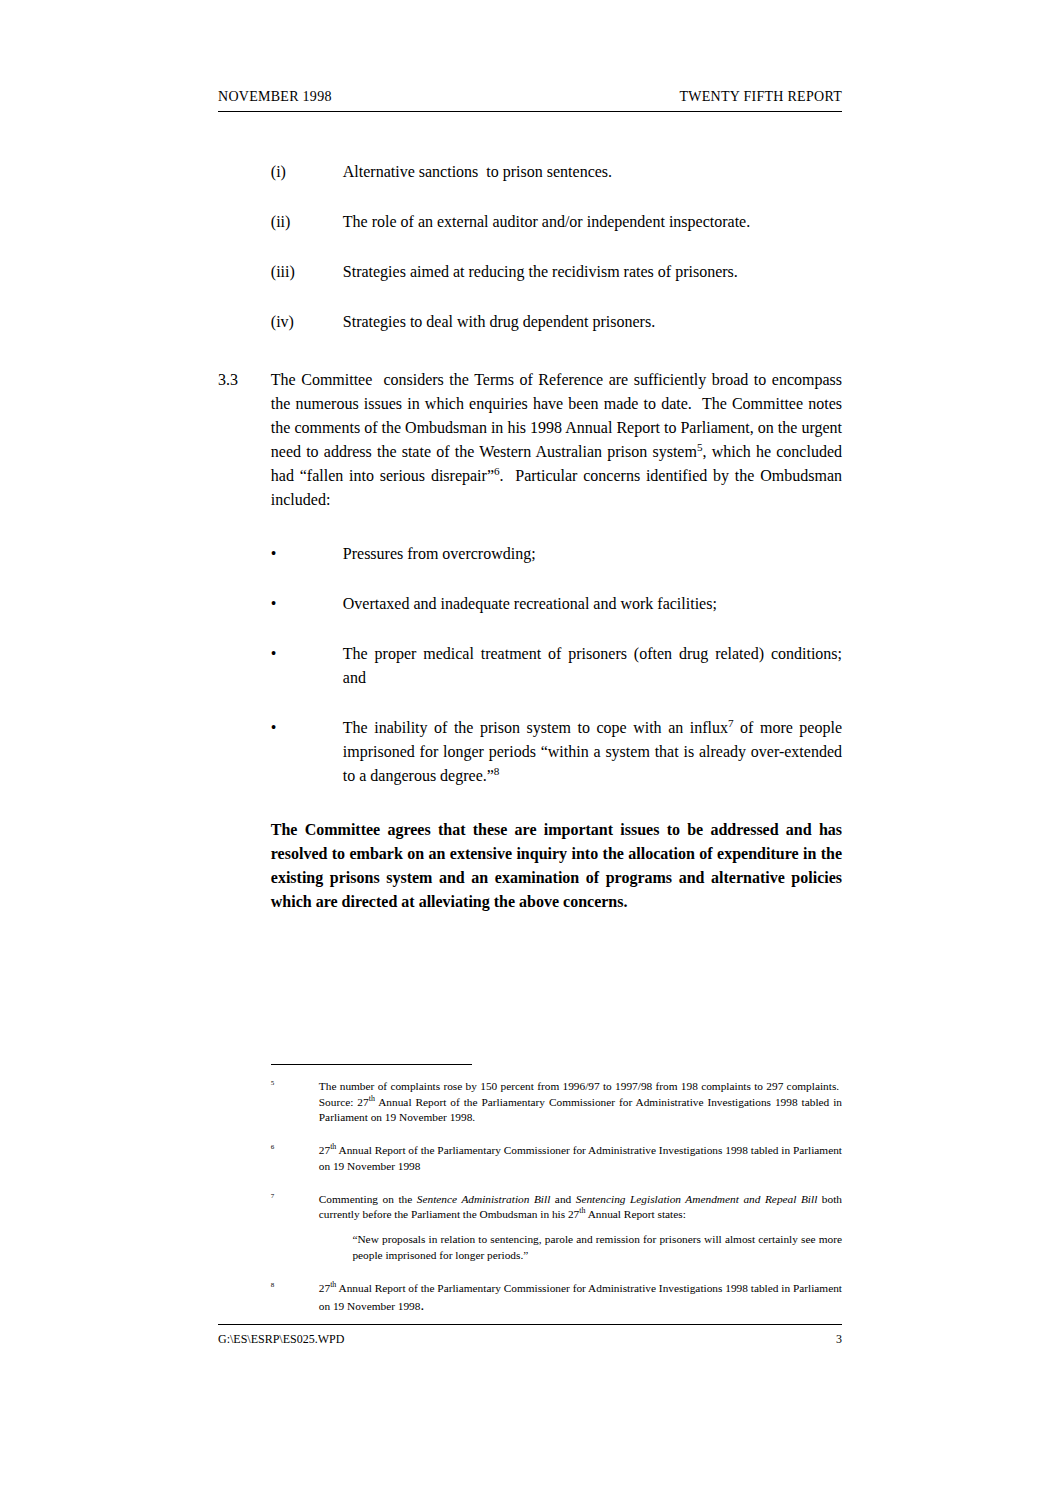November 1998
Twenty Fifth Report
(i)
Alternative sanctions to prison sentences.
(ii)
The role of an external auditor and/or independent inspectorate.
(iii)
Strategies aimed at reducing the recidivism rates of prisoners.
(iv)
Strategies to deal with drug dependent prisoners.
3.3
The Committee considers the Terms of Reference are sufficiently broad to encompass the numerous issues in which enquiries have been made to date. The Committee notes the comments of the Ombudsman in his 1998 Annual Report to Parliament, on the urgent need to address the state of the Western Australian prison system5, which he concluded had “fallen into serious disrepair”6. Particular concerns identified by the Ombudsman included:
•
Pressures from overcrowding;
•
Overtaxed and inadequate recreational and work facilities;
•
The proper medical treatment of prisoners (often drug related) conditions; and
•
The inability of the prison system to cope with an influx7 of more people imprisoned for longer periods “within a system that is already over-extended to a dangerous degree.”8
The Committee agrees that these are important issues to be addressed and has resolved to embark on an extensive inquiry into the allocation of expenditure in the existing prisons system and an examination of programs and alternative policies which are directed at alleviating the above concerns.
5
The number of complaints rose by 150 percent from 1996/97 to 1997/98 from 198 complaints to 297 complaints. Source: 27th Annual Report of the Parliamentary Commissioner for Administrative Investigations 1998 tabled in Parliament on 19 November 1998.
6
27th Annual Report of the Parliamentary Commissioner for Administrative Investigations 1998 tabled in Parliament on 19 November 1998
7
Commenting on the Sentence Administration Bill and Sentencing Legislation Amendment and Repeal Bill both currently before the Parliament the Ombudsman in his 27th Annual Report states:
“New proposals in relation to sentencing, parole and remission for prisoners will almost certainly see more people imprisoned for longer periods.”
8
27th Annual Report of the Parliamentary Commissioner for Administrative Investigations 1998 tabled in Parliament on 19 November 1998.
G:\ES\ESRP\ES025.WPD
3